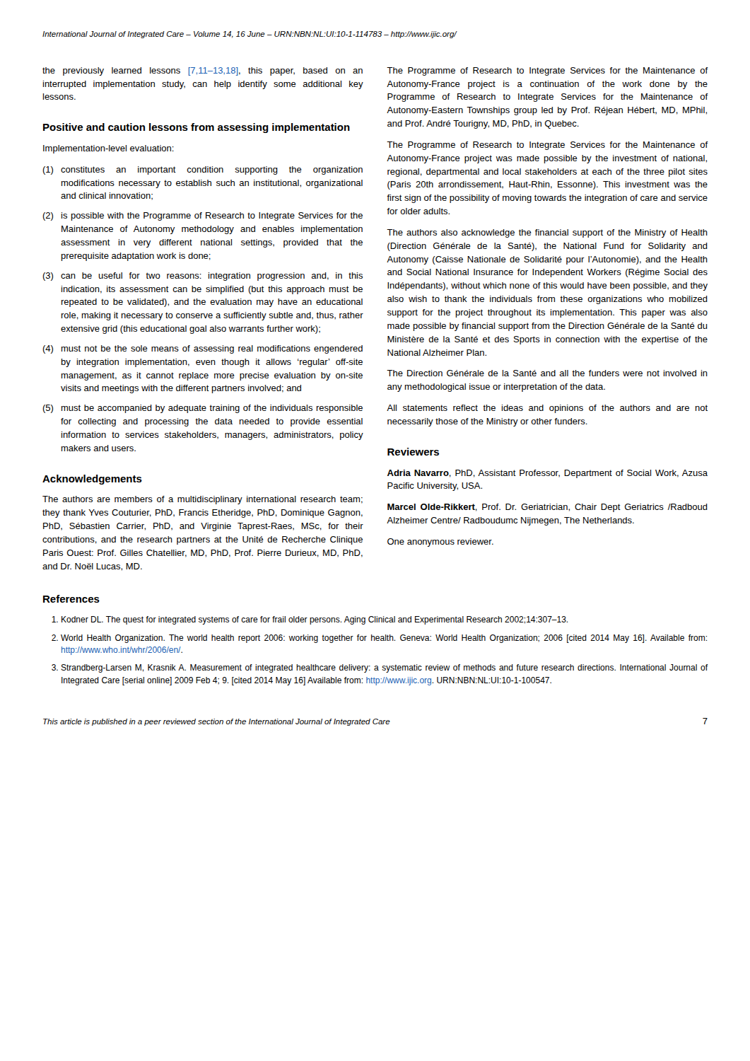International Journal of Integrated Care – Volume 14, 16 June – URN:NBN:NL:UI:10-1-114783 – http://www.ijic.org/
the previously learned lessons [7,11–13,18], this paper, based on an interrupted implementation study, can help identify some additional key lessons.
Positive and caution lessons from assessing implementation
Implementation-level evaluation:
(1) constitutes an important condition supporting the organization modifications necessary to establish such an institutional, organizational and clinical innovation;
(2) is possible with the Programme of Research to Integrate Services for the Maintenance of Autonomy methodology and enables implementation assessment in very different national settings, provided that the prerequisite adaptation work is done;
(3) can be useful for two reasons: integration progression and, in this indication, its assessment can be simplified (but this approach must be repeated to be validated), and the evaluation may have an educational role, making it necessary to conserve a sufficiently subtle and, thus, rather extensive grid (this educational goal also warrants further work);
(4) must not be the sole means of assessing real modifications engendered by integration implementation, even though it allows ‘regular’ off-site management, as it cannot replace more precise evaluation by on-site visits and meetings with the different partners involved; and
(5) must be accompanied by adequate training of the individuals responsible for collecting and processing the data needed to provide essential information to services stakeholders, managers, administrators, policy makers and users.
Acknowledgements
The authors are members of a multidisciplinary international research team; they thank Yves Couturier, PhD, Francis Etheridge, PhD, Dominique Gagnon, PhD, Sébastien Carrier, PhD, and Virginie Taprest-Raes, MSc, for their contributions, and the research partners at the Unité de Recherche Clinique Paris Ouest: Prof. Gilles Chatellier, MD, PhD, Prof. Pierre Durieux, MD, PhD, and Dr. Noël Lucas, MD.
The Programme of Research to Integrate Services for the Maintenance of Autonomy-France project is a continuation of the work done by the Programme of Research to Integrate Services for the Maintenance of Autonomy-Eastern Townships group led by Prof. Réjean Hébert, MD, MPhil, and Prof. André Tourigny, MD, PhD, in Quebec.
The Programme of Research to Integrate Services for the Maintenance of Autonomy-France project was made possible by the investment of national, regional, departmental and local stakeholders at each of the three pilot sites (Paris 20th arrondissement, Haut-Rhin, Essonne). This investment was the first sign of the possibility of moving towards the integration of care and service for older adults.
The authors also acknowledge the financial support of the Ministry of Health (Direction Générale de la Santé), the National Fund for Solidarity and Autonomy (Caisse Nationale de Solidarité pour l’Autonomie), and the Health and Social National Insurance for Independent Workers (Régime Social des Indépendants), without which none of this would have been possible, and they also wish to thank the individuals from these organizations who mobilized support for the project throughout its implementation. This paper was also made possible by financial support from the Direction Générale de la Santé du Ministère de la Santé et des Sports in connection with the expertise of the National Alzheimer Plan.
The Direction Générale de la Santé and all the funders were not involved in any methodological issue or interpretation of the data.
All statements reflect the ideas and opinions of the authors and are not necessarily those of the Ministry or other funders.
Reviewers
Adria Navarro, PhD, Assistant Professor, Department of Social Work, Azusa Pacific University, USA.
Marcel Olde-Rikkert, Prof. Dr. Geriatrician, Chair Dept Geriatrics /Radboud Alzheimer Centre/ Radboudumc Nijmegen, The Netherlands.
One anonymous reviewer.
References
Kodner DL. The quest for integrated systems of care for frail older persons. Aging Clinical and Experimental Research 2002;14:307–13.
World Health Organization. The world health report 2006: working together for health. Geneva: World Health Organization; 2006 [cited 2014 May 16]. Available from: http://www.who.int/whr/2006/en/.
Strandberg-Larsen M, Krasnik A. Measurement of integrated healthcare delivery: a systematic review of methods and future research directions. International Journal of Integrated Care [serial online] 2009 Feb 4; 9. [cited 2014 May 16] Available from: http://www.ijic.org. URN:NBN:NL:UI:10-1-100547.
This article is published in a peer reviewed section of the International Journal of Integrated Care 7